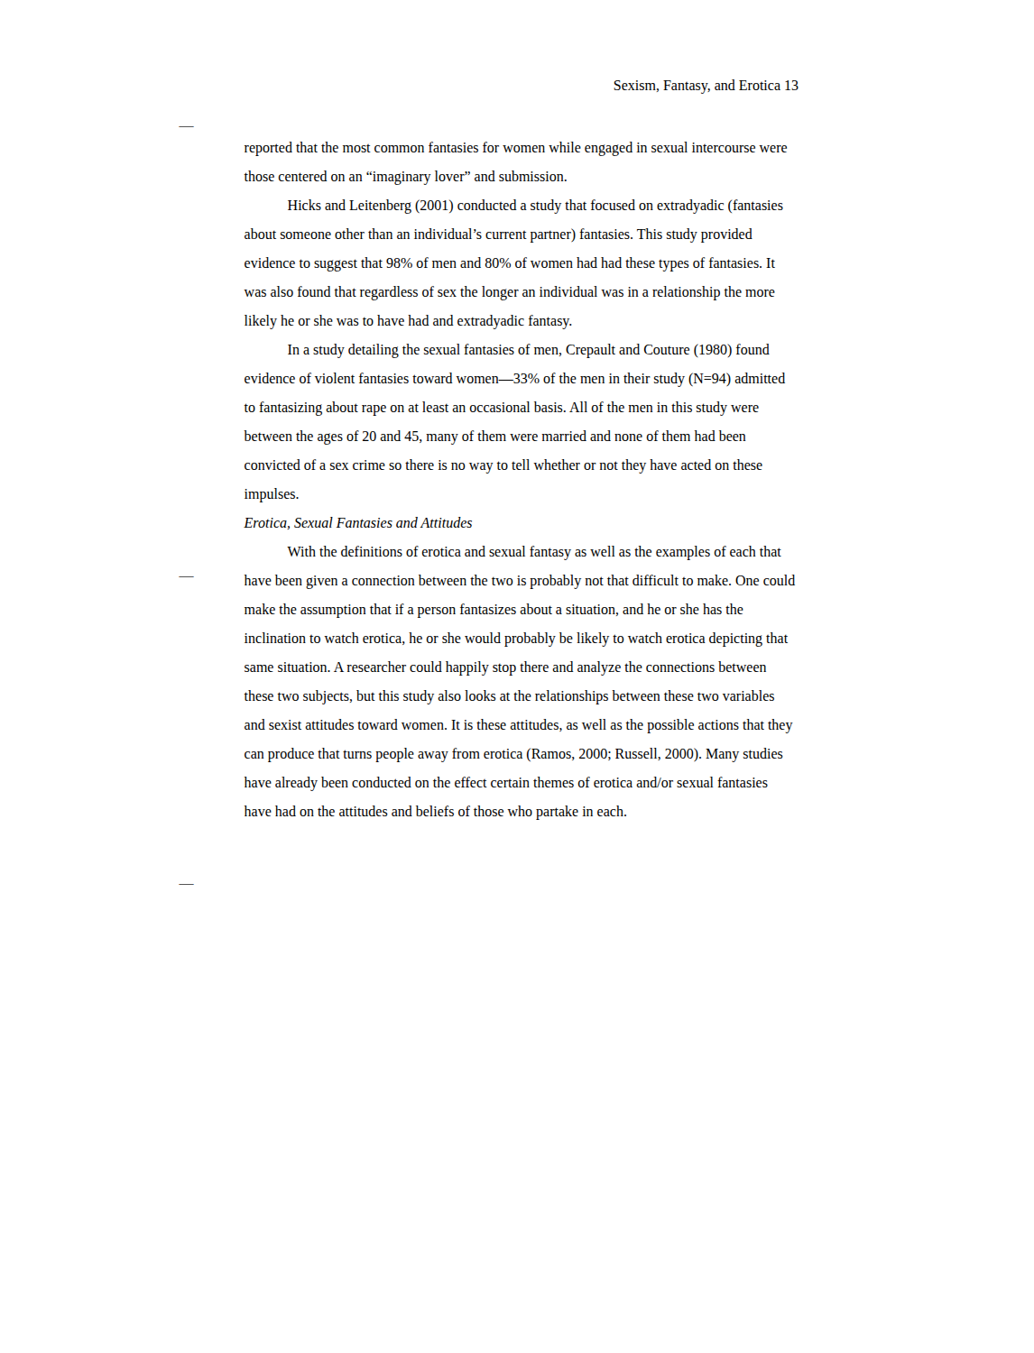—
—
—
Sexism, Fantasy, and Erotica 13
reported that the most common fantasies for women while engaged in sexual intercourse were those centered on an “imaginary lover” and submission.
Hicks and Leitenberg (2001) conducted a study that focused on extradyadic (fantasies about someone other than an individual’s current partner) fantasies. This study provided evidence to suggest that 98% of men and 80% of women had had these types of fantasies. It was also found that regardless of sex the longer an individual was in a relationship the more likely he or she was to have had and extradyadic fantasy.
In a study detailing the sexual fantasies of men, Crepault and Couture (1980) found evidence of violent fantasies toward women—33% of the men in their study (N=94) admitted to fantasizing about rape on at least an occasional basis. All of the men in this study were between the ages of 20 and 45, many of them were married and none of them had been convicted of a sex crime so there is no way to tell whether or not they have acted on these impulses.
Erotica, Sexual Fantasies and Attitudes
With the definitions of erotica and sexual fantasy as well as the examples of each that have been given a connection between the two is probably not that difficult to make. One could make the assumption that if a person fantasizes about a situation, and he or she has the inclination to watch erotica, he or she would probably be likely to watch erotica depicting that same situation. A researcher could happily stop there and analyze the connections between these two subjects, but this study also looks at the relationships between these two variables and sexist attitudes toward women. It is these attitudes, as well as the possible actions that they can produce that turns people away from erotica (Ramos, 2000; Russell, 2000). Many studies have already been conducted on the effect certain themes of erotica and/or sexual fantasies have had on the attitudes and beliefs of those who partake in each.